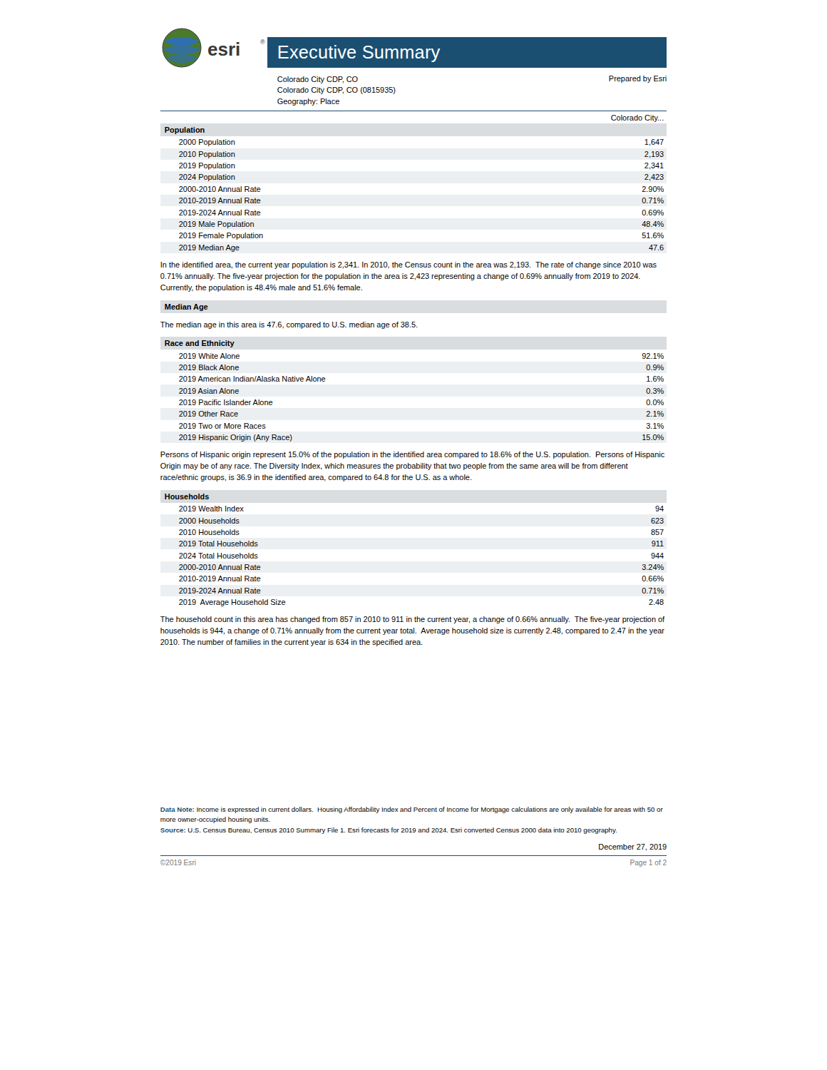esri ®
Executive Summary
Colorado City CDP, CO
Colorado City CDP, CO (0815935)
Geography: Place
Prepared by Esri
Colorado City...
| Population |
| 2000 Population | 1,647 |
| 2010 Population | 2,193 |
| 2019 Population | 2,341 |
| 2024 Population | 2,423 |
| 2000-2010 Annual Rate | 2.90% |
| 2010-2019 Annual Rate | 0.71% |
| 2019-2024 Annual Rate | 0.69% |
| 2019 Male Population | 48.4% |
| 2019 Female Population | 51.6% |
| 2019 Median Age | 47.6 |
In the identified area, the current year population is 2,341. In 2010, the Census count in the area was 2,193. The rate of change since 2010 was 0.71% annually. The five-year projection for the population in the area is 2,423 representing a change of 0.69% annually from 2019 to 2024. Currently, the population is 48.4% male and 51.6% female.
| Median Age |
The median age in this area is 47.6, compared to U.S. median age of 38.5.
| Race and Ethnicity |
| 2019 White Alone | 92.1% |
| 2019 Black Alone | 0.9% |
| 2019 American Indian/Alaska Native Alone | 1.6% |
| 2019 Asian Alone | 0.3% |
| 2019 Pacific Islander Alone | 0.0% |
| 2019 Other Race | 2.1% |
| 2019 Two or More Races | 3.1% |
| 2019 Hispanic Origin (Any Race) | 15.0% |
Persons of Hispanic origin represent 15.0% of the population in the identified area compared to 18.6% of the U.S. population. Persons of Hispanic Origin may be of any race. The Diversity Index, which measures the probability that two people from the same area will be from different race/ethnic groups, is 36.9 in the identified area, compared to 64.8 for the U.S. as a whole.
| Households |
| 2019 Wealth Index | 94 |
| 2000 Households | 623 |
| 2010 Households | 857 |
| 2019 Total Households | 911 |
| 2024 Total Households | 944 |
| 2000-2010 Annual Rate | 3.24% |
| 2010-2019 Annual Rate | 0.66% |
| 2019-2024 Annual Rate | 0.71% |
| 2019 Average Household Size | 2.48 |
The household count in this area has changed from 857 in 2010 to 911 in the current year, a change of 0.66% annually. The five-year projection of households is 944, a change of 0.71% annually from the current year total. Average household size is currently 2.48, compared to 2.47 in the year 2010. The number of families in the current year is 634 in the specified area.
Data Note: Income is expressed in current dollars. Housing Affordability Index and Percent of Income for Mortgage calculations are only available for areas with 50 or more owner-occupied housing units.
Source: U.S. Census Bureau, Census 2010 Summary File 1. Esri forecasts for 2019 and 2024. Esri converted Census 2000 data into 2010 geography.
December 27, 2019
©2019 Esri
Page 1 of 2